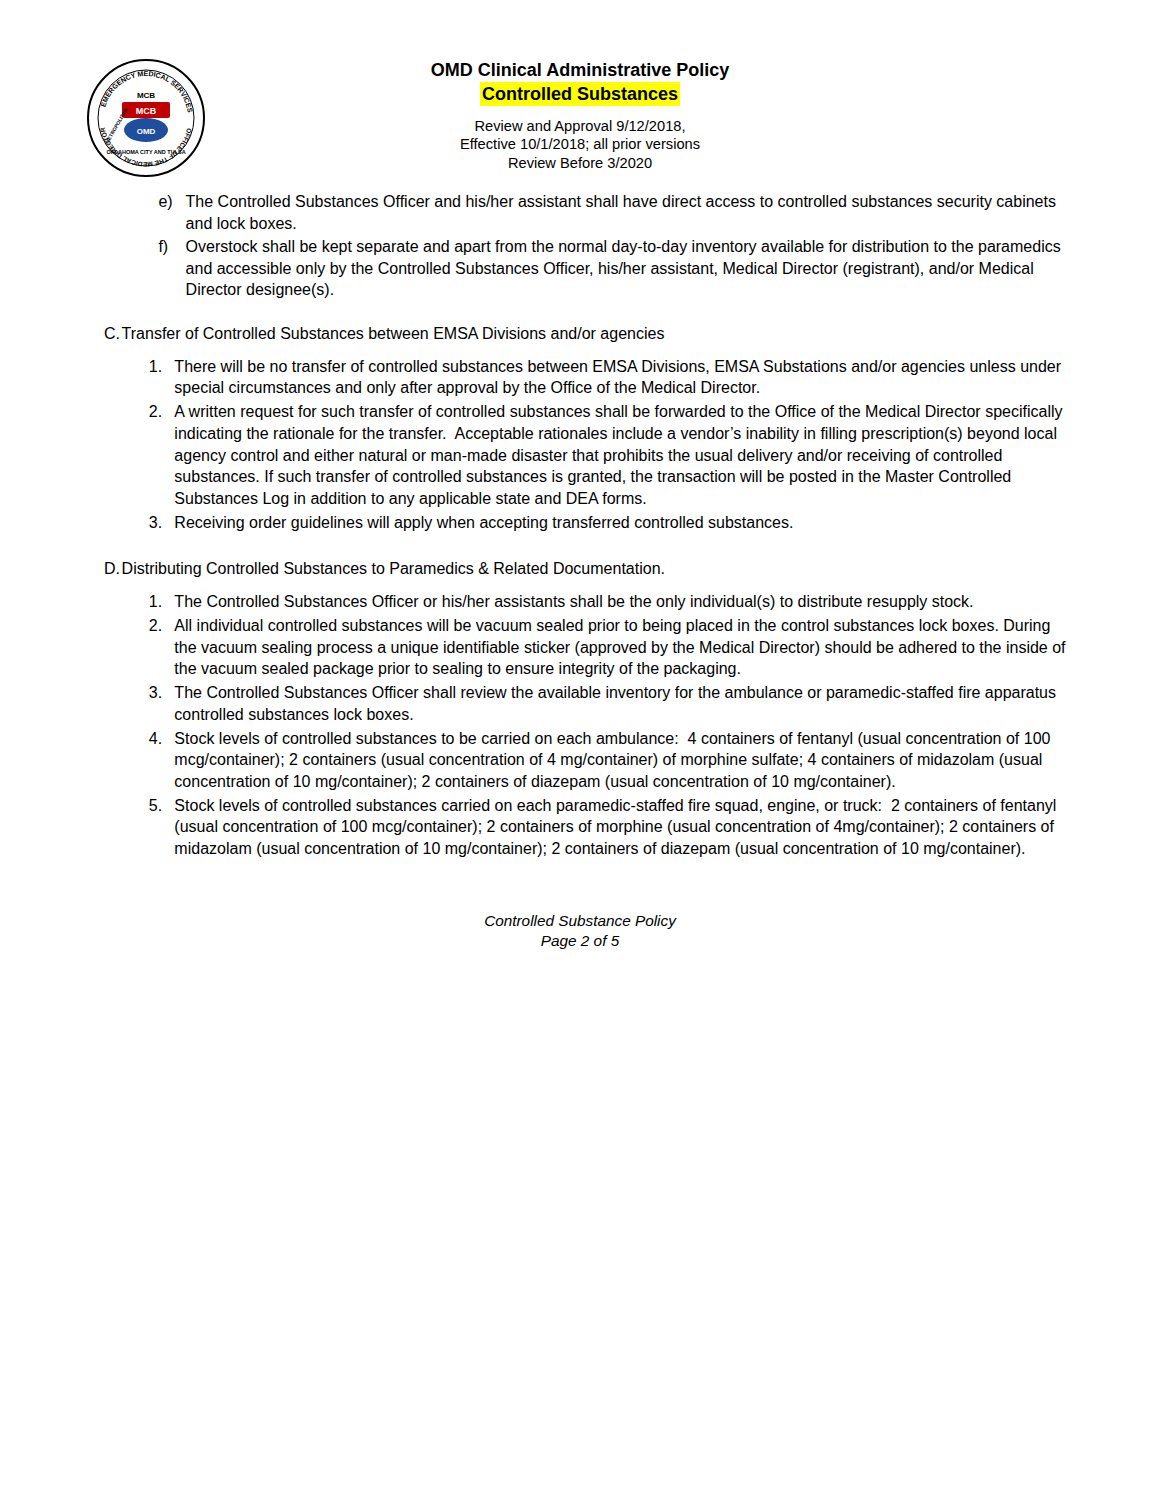EMERGENCY MEDICAL SERVICES OFFICE OF THE MEDICAL DIRECTOR MCB MCB OMD OKLAHOMA CITY AND TULSA METROPOLITAN
OMD Clinical Administrative Policy
Controlled Substances
Review and Approval 9/12/2018,
Effective 10/1/2018; all prior versions
Review Before 3/2020
e) The Controlled Substances Officer and his/her assistant shall have direct access to controlled substances security cabinets and lock boxes.
f) Overstock shall be kept separate and apart from the normal day-to-day inventory available for distribution to the paramedics and accessible only by the Controlled Substances Officer, his/her assistant, Medical Director (registrant), and/or Medical Director designee(s).
C.
Transfer of Controlled Substances between EMSA Divisions and/or agencies
1. There will be no transfer of controlled substances between EMSA Divisions, EMSA Substations and/or agencies unless under special circumstances and only after approval by the Office of the Medical Director.
2. A written request for such transfer of controlled substances shall be forwarded to the Office of the Medical Director specifically indicating the rationale for the transfer. Acceptable rationales include a vendor’s inability in filling prescription(s) beyond local agency control and either natural or man-made disaster that prohibits the usual delivery and/or receiving of controlled substances. If such transfer of controlled substances is granted, the transaction will be posted in the Master Controlled Substances Log in addition to any applicable state and DEA forms.
3. Receiving order guidelines will apply when accepting transferred controlled substances.
D.
Distributing Controlled Substances to Paramedics & Related Documentation.
1. The Controlled Substances Officer or his/her assistants shall be the only individual(s) to distribute resupply stock.
2. All individual controlled substances will be vacuum sealed prior to being placed in the control substances lock boxes. During the vacuum sealing process a unique identifiable sticker (approved by the Medical Director) should be adhered to the inside of the vacuum sealed package prior to sealing to ensure integrity of the packaging.
3. The Controlled Substances Officer shall review the available inventory for the ambulance or paramedic-staffed fire apparatus controlled substances lock boxes.
4. Stock levels of controlled substances to be carried on each ambulance: 4 containers of fentanyl (usual concentration of 100 mcg/container); 2 containers (usual concentration of 4 mg/container) of morphine sulfate; 4 containers of midazolam (usual concentration of 10 mg/container); 2 containers of diazepam (usual concentration of 10 mg/container).
5. Stock levels of controlled substances carried on each paramedic-staffed fire squad, engine, or truck: 2 containers of fentanyl (usual concentration of 100 mcg/container); 2 containers of morphine (usual concentration of 4mg/container); 2 containers of midazolam (usual concentration of 10 mg/container); 2 containers of diazepam (usual concentration of 10 mg/container).
Controlled Substance Policy
Page 2 of 5